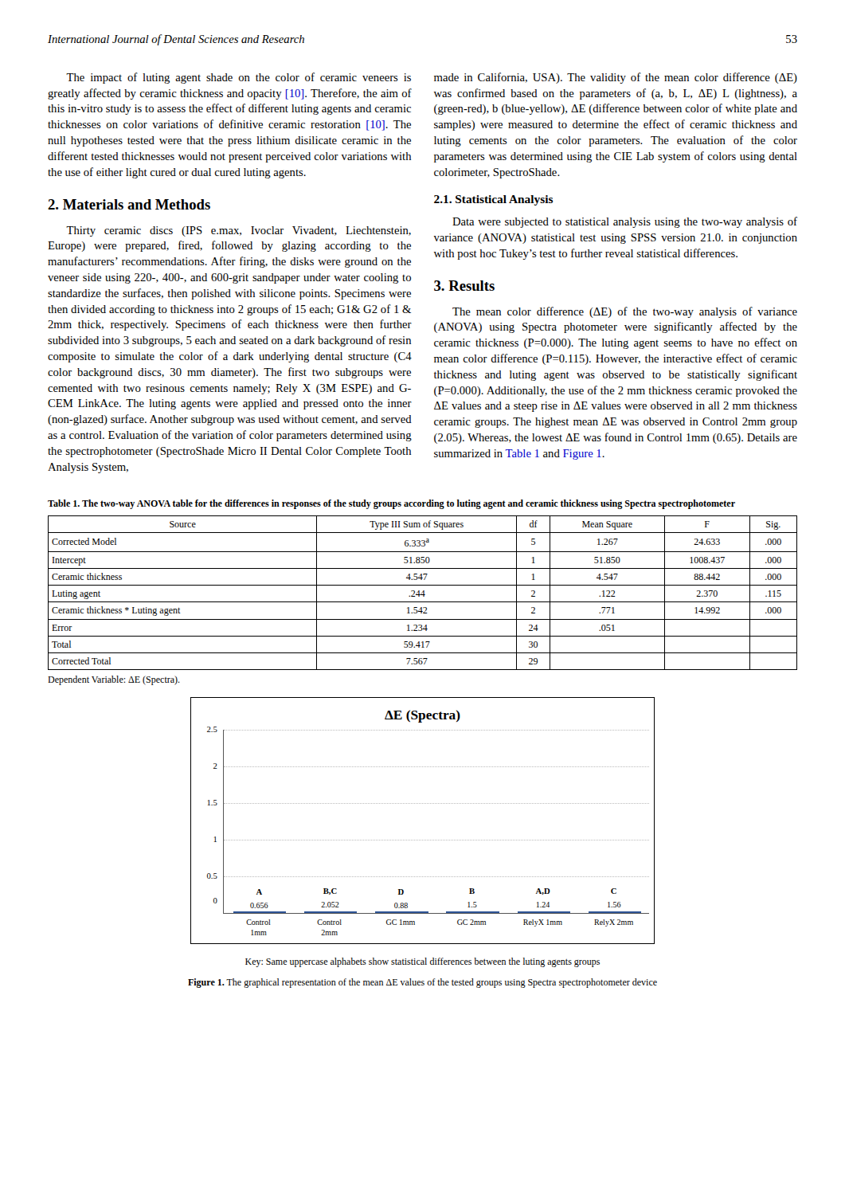International Journal of Dental Sciences and Research 53
The impact of luting agent shade on the color of ceramic veneers is greatly affected by ceramic thickness and opacity [10]. Therefore, the aim of this in-vitro study is to assess the effect of different luting agents and ceramic thicknesses on color variations of definitive ceramic restoration [10]. The null hypotheses tested were that the press lithium disilicate ceramic in the different tested thicknesses would not present perceived color variations with the use of either light cured or dual cured luting agents.
2. Materials and Methods
Thirty ceramic discs (IPS e.max, Ivoclar Vivadent, Liechtenstein, Europe) were prepared, fired, followed by glazing according to the manufacturers’ recommendations. After firing, the disks were ground on the veneer side using 220-, 400-, and 600-grit sandpaper under water cooling to standardize the surfaces, then polished with silicone points. Specimens were then divided according to thickness into 2 groups of 15 each; G1& G2 of 1 & 2mm thick, respectively. Specimens of each thickness were then further subdivided into 3 subgroups, 5 each and seated on a dark background of resin composite to simulate the color of a dark underlying dental structure (C4 color background discs, 30 mm diameter). The first two subgroups were cemented with two resinous cements namely; Rely X (3M ESPE) and G-CEM LinkAce. The luting agents were applied and pressed onto the inner (non-glazed) surface. Another subgroup was used without cement, and served as a control. Evaluation of the variation of color parameters determined using the spectrophotometer (SpectroShade Micro II Dental Color Complete Tooth Analysis System,
made in California, USA). The validity of the mean color difference (ΔE) was confirmed based on the parameters of (a, b, L, ΔE) L (lightness), a (green-red), b (blue-yellow), ΔE (difference between color of white plate and samples) were measured to determine the effect of ceramic thickness and luting cements on the color parameters. The evaluation of the color parameters was determined using the CIE Lab system of colors using dental colorimeter, SpectroShade.
2.1. Statistical Analysis
Data were subjected to statistical analysis using the two-way analysis of variance (ANOVA) statistical test using SPSS version 21.0. in conjunction with post hoc Tukey’s test to further reveal statistical differences.
3. Results
The mean color difference (ΔE) of the two-way analysis of variance (ANOVA) using Spectra photometer were significantly affected by the ceramic thickness (P=0.000). The luting agent seems to have no effect on mean color difference (P=0.115). However, the interactive effect of ceramic thickness and luting agent was observed to be statistically significant (P=0.000). Additionally, the use of the 2 mm thickness ceramic provoked the ΔE values and a steep rise in ΔE values were observed in all 2 mm thickness ceramic groups. The highest mean ΔE was observed in Control 2mm group (2.05). Whereas, the lowest ΔE was found in Control 1mm (0.65). Details are summarized in Table 1 and Figure 1.
Table 1. The two-way ANOVA table for the differences in responses of the study groups according to luting agent and ceramic thickness using Spectra spectrophotometer
| Source | Type III Sum of Squares | df | Mean Square | F | Sig. |
| --- | --- | --- | --- | --- | --- |
| Corrected Model | 6.333 a | 5 | 1.267 | 24.633 | .000 |
| Intercept | 51.850 | 1 | 51.850 | 1008.437 | .000 |
| Ceramic thickness | 4.547 | 1 | 4.547 | 88.442 | .000 |
| Luting agent | .244 | 2 | .122 | 2.370 | .115 |
| Ceramic thickness * Luting agent | 1.542 | 2 | .771 | 14.992 | .000 |
| Error | 1.234 | 24 | .051 | | |
| Total | 59.417 | 30 | | | |
| Corrected Total | 7.567 | 29 | | | |
Dependent Variable: ΔE (Spectra).
ΔE (Spectra)
0 0.5 1 1.5 2 2.5
A
0.656
B,C
2.052
D
0.88
B
1.5
A,D
1.24
C
1.56
Control
1mm
Control
2mm
GC 1mm
GC 2mm
RelyX 1mm
RelyX 2mm
Key: Same uppercase alphabets show statistical differences between the luting agents groups
Figure 1. The graphical representation of the mean ΔE values of the tested groups using Spectra spectrophotometer device